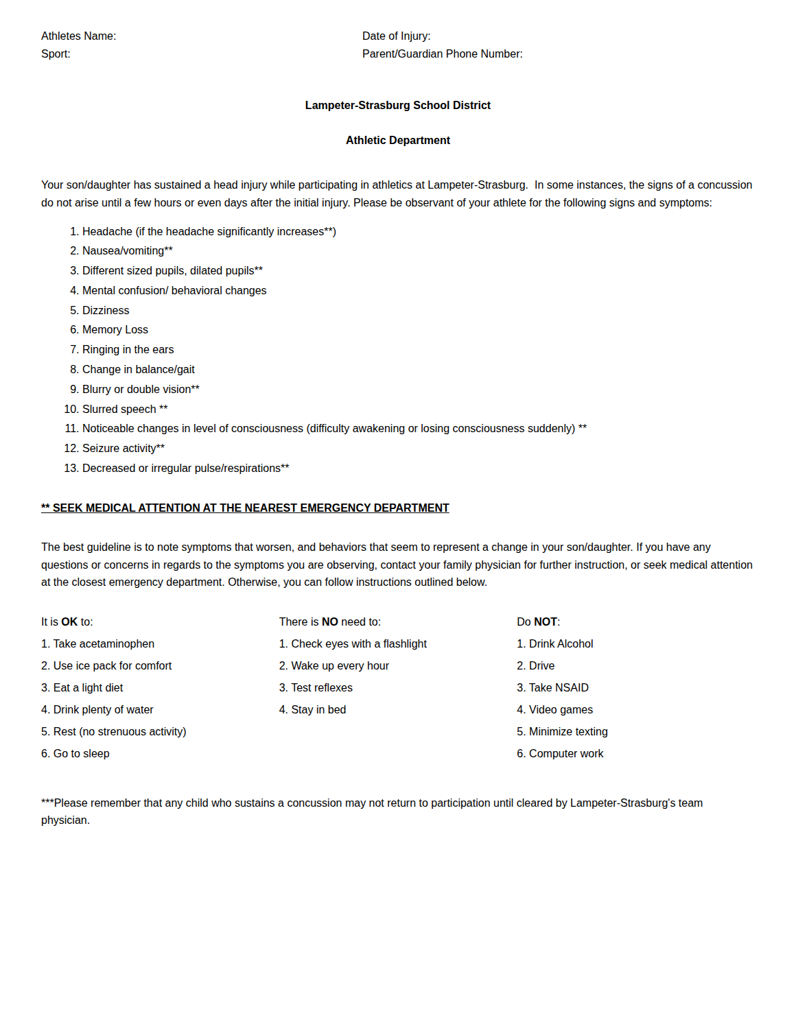| Athletes Name: | Date of Injury: |
| Sport: | Parent/Guardian Phone Number: |
Lampeter-Strasburg School District
Athletic Department
Your son/daughter has sustained a head injury while participating in athletics at Lampeter-Strasburg. In some instances, the signs of a concussion do not arise until a few hours or even days after the initial injury. Please be observant of your athlete for the following signs and symptoms:
Headache (if the headache significantly increases**)
Nausea/vomiting**
Different sized pupils, dilated pupils**
Mental confusion/ behavioral changes
Dizziness
Memory Loss
Ringing in the ears
Change in balance/gait
Blurry or double vision**
Slurred speech **
Noticeable changes in level of consciousness (difficulty awakening or losing consciousness suddenly) **
Seizure activity**
Decreased or irregular pulse/respirations**
** SEEK MEDICAL ATTENTION AT THE NEAREST EMERGENCY DEPARTMENT
The best guideline is to note symptoms that worsen, and behaviors that seem to represent a change in your son/daughter. If you have any questions or concerns in regards to the symptoms you are observing, contact your family physician for further instruction, or seek medical attention at the closest emergency department. Otherwise, you can follow instructions outlined below.
| It is OK to: 1. Take acetaminophen 2. Use ice pack for comfort 3. Eat a light diet 4. Drink plenty of water 5. Rest (no strenuous activity) 6. Go to sleep | There is NO need to: 1. Check eyes with a flashlight 2. Wake up every hour 3. Test reflexes 4. Stay in bed | Do NOT : 1. Drink Alcohol 2. Drive 3. Take NSAID 4. Video games 5. Minimize texting 6. Computer work |
***Please remember that any child who sustains a concussion may not return to participation until cleared by Lampeter-Strasburg's team physician.